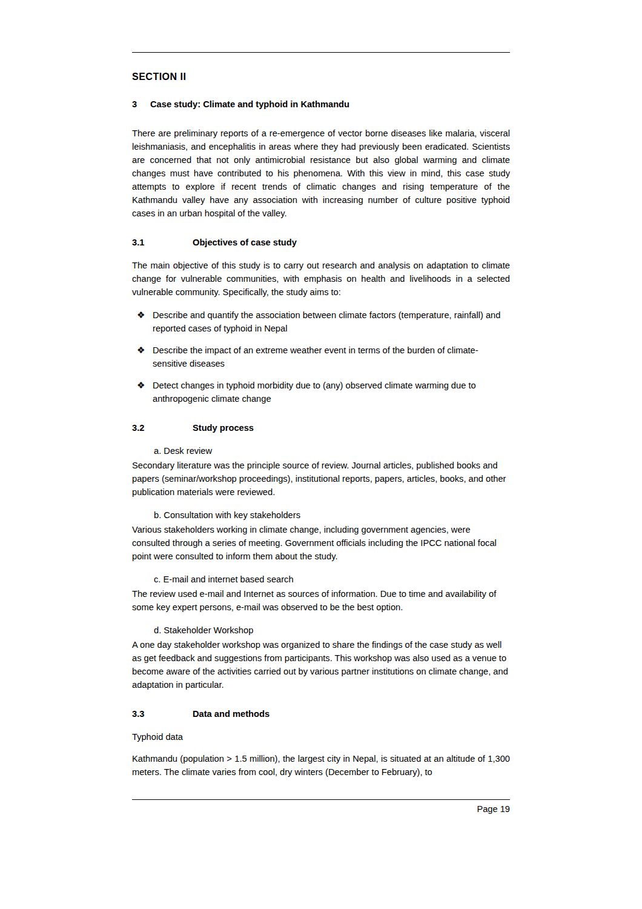SECTION II
3 Case study: Climate and typhoid in Kathmandu
There are preliminary reports of a re-emergence of vector borne diseases like malaria, visceral leishmaniasis, and encephalitis in areas where they had previously been eradicated. Scientists are concerned that not only antimicrobial resistance but also global warming and climate changes must have contributed to his phenomena. With this view in mind, this case study attempts to explore if recent trends of climatic changes and rising temperature of the Kathmandu valley have any association with increasing number of culture positive typhoid cases in an urban hospital of the valley.
3.1 Objectives of case study
The main objective of this study is to carry out research and analysis on adaptation to climate change for vulnerable communities, with emphasis on health and livelihoods in a selected vulnerable community. Specifically, the study aims to:
Describe and quantify the association between climate factors (temperature, rainfall) and reported cases of typhoid in Nepal
Describe the impact of an extreme weather event in terms of the burden of climate-sensitive diseases
Detect changes in typhoid morbidity due to (any) observed climate warming due to anthropogenic climate change
3.2 Study process
a. Desk review
Secondary literature was the principle source of review. Journal articles, published books and papers (seminar/workshop proceedings), institutional reports, papers, articles, books, and other publication materials were reviewed.
b. Consultation with key stakeholders
Various stakeholders working in climate change, including government agencies, were consulted through a series of meeting. Government officials including the IPCC national focal point were consulted to inform them about the study.
c. E-mail and internet based search
The review used e-mail and Internet as sources of information. Due to time and availability of some key expert persons, e-mail was observed to be the best option.
d. Stakeholder Workshop
A one day stakeholder workshop was organized to share the findings of the case study as well as get feedback and suggestions from participants. This workshop was also used as a venue to become aware of the activities carried out by various partner institutions on climate change, and adaptation in particular.
3.3 Data and methods
Typhoid data
Kathmandu (population > 1.5 million), the largest city in Nepal, is situated at an altitude of 1,300 meters. The climate varies from cool, dry winters (December to February), to
Page 19